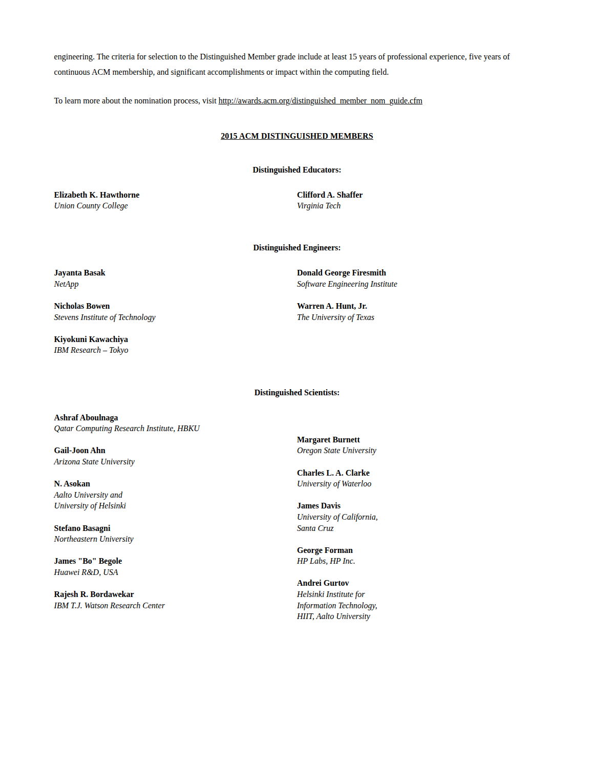engineering. The criteria for selection to the Distinguished Member grade include at least 15 years of professional experience, five years of continuous ACM membership, and significant accomplishments or impact within the computing field.
To learn more about the nomination process, visit http://awards.acm.org/distinguished_member_nom_guide.cfm
2015 ACM DISTINGUISHED MEMBERS
Distinguished Educators:
Elizabeth K. Hawthorne Union County College
Clifford A. Shaffer Virginia Tech
Distinguished Engineers:
Jayanta Basak NetApp
Nicholas Bowen Stevens Institute of Technology
Kiyokuni Kawachiya IBM Research – Tokyo
Donald George Firesmith Software Engineering Institute
Warren A. Hunt, Jr. The University of Texas
Distinguished Scientists:
Ashraf Aboulnaga Qatar Computing Research Institute, HBKU
Gail-Joon Ahn Arizona State University
N. Asokan Aalto University and
University of Helsinki
Stefano Basagni Northeastern University
James "Bo" Begole Huawei R&D, USA
Rajesh R. Bordawekar IBM T.J. Watson Research Center
placeholder
Margaret Burnett Oregon State University
Charles L. A. Clarke University of Waterloo
James Davis University of California,
Santa Cruz
George Forman HP Labs, HP Inc.
Andrei Gurtov Helsinki Institute for
Information Technology,
HIIT, Aalto University